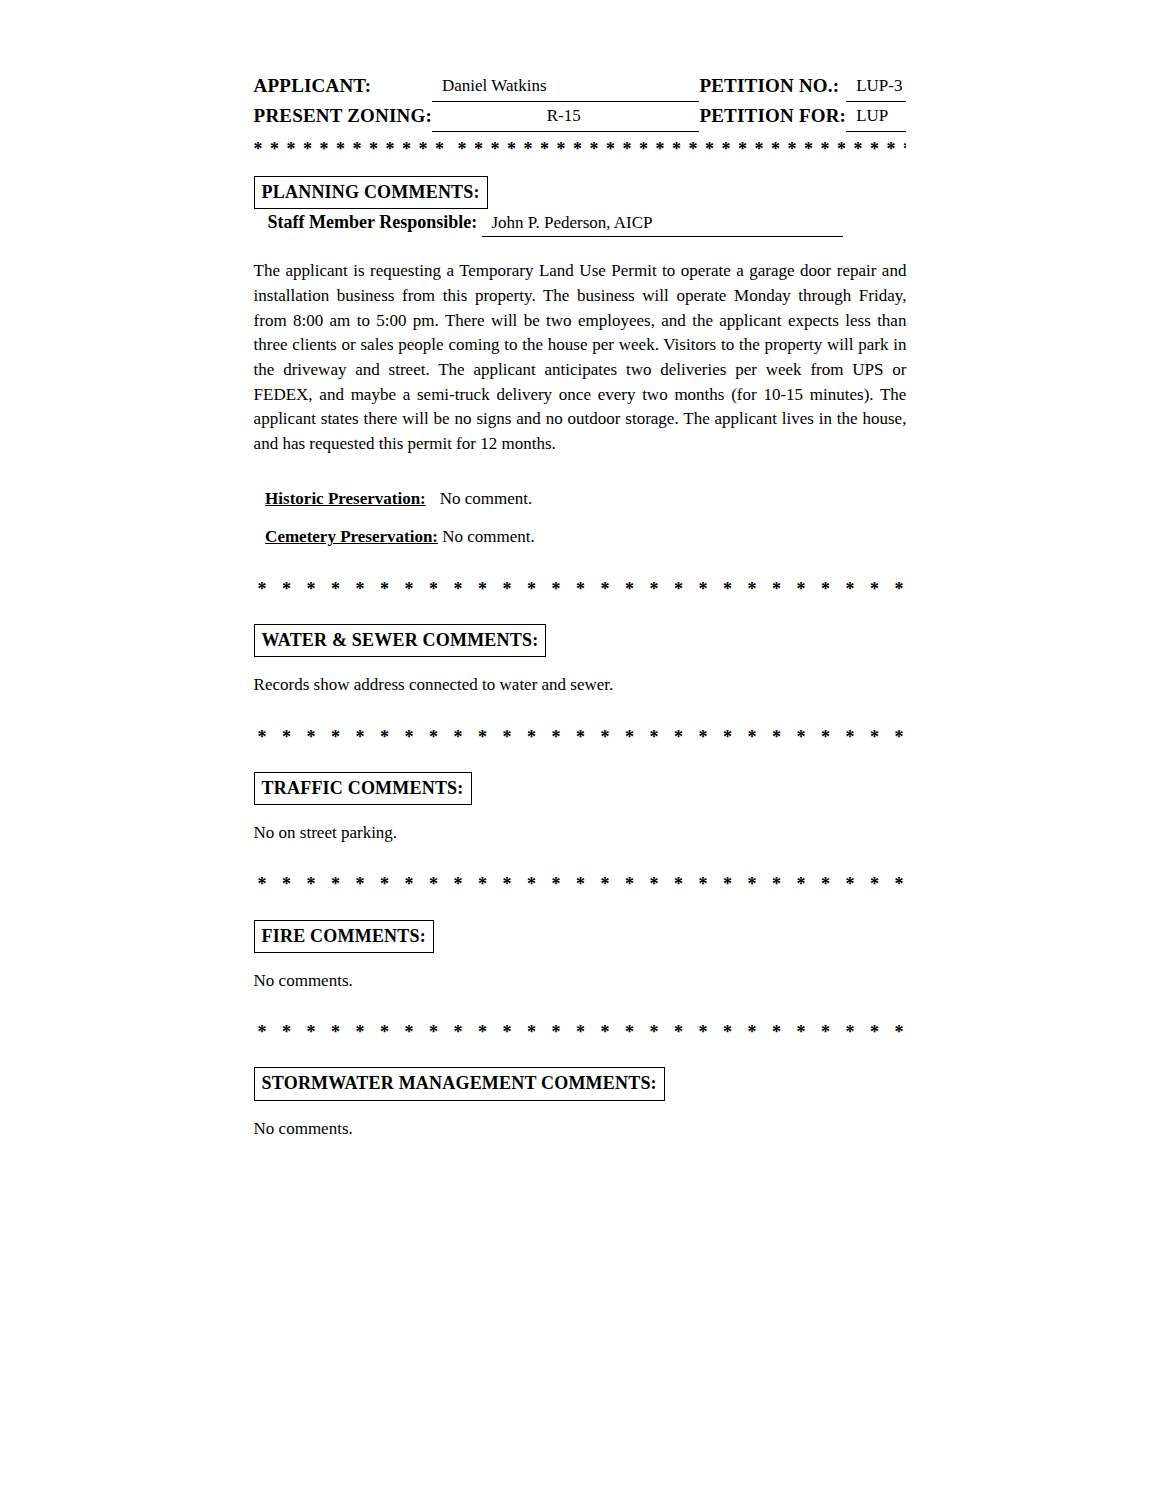| APPLICANT: | Daniel Watkins | | PETITION NO.: | LUP-3 |
| PRESENT ZONING: | R-15 | | PETITION FOR: | LUP |
* * * * * * * * * * * * * * * * * * * * * * * * * * * * * * * * * * * * * * * * * * * * * * * * * * * * * *
PLANNING COMMENTS: Staff Member Responsible: John P. Pederson, AICP
The applicant is requesting a Temporary Land Use Permit to operate a garage door repair and installation business from this property. The business will operate Monday through Friday, from 8:00 am to 5:00 pm. There will be two employees, and the applicant expects less than three clients or sales people coming to the house per week. Visitors to the property will park in the driveway and street. The applicant anticipates two deliveries per week from UPS or FEDEX, and maybe a semi-truck delivery once every two months (for 10-15 minutes). The applicant states there will be no signs and no outdoor storage. The applicant lives in the house, and has requested this permit for 12 months.
Historic Preservation: No comment.
Cemetery Preservation: No comment.
* * * * * * * * * * * * * * * * * * * * * * * * * * * * * * * * * * * * * * * * * * * * * * * * * *
WATER & SEWER COMMENTS:
Records show address connected to water and sewer.
* * * * * * * * * * * * * * * * * * * * * * * * * * * * * * * * * * * * * * * * * * * * * * * * * *
TRAFFIC COMMENTS:
No on street parking.
* * * * * * * * * * * * * * * * * * * * * * * * * * * * * * * * * * * * * * * * * * * * * * * * * *
FIRE COMMENTS:
No comments.
* * * * * * * * * * * * * * * * * * * * * * * * * * * * * * * * * * * * * * * * * * * * * * * * * *
STORMWATER MANAGEMENT COMMENTS:
No comments.